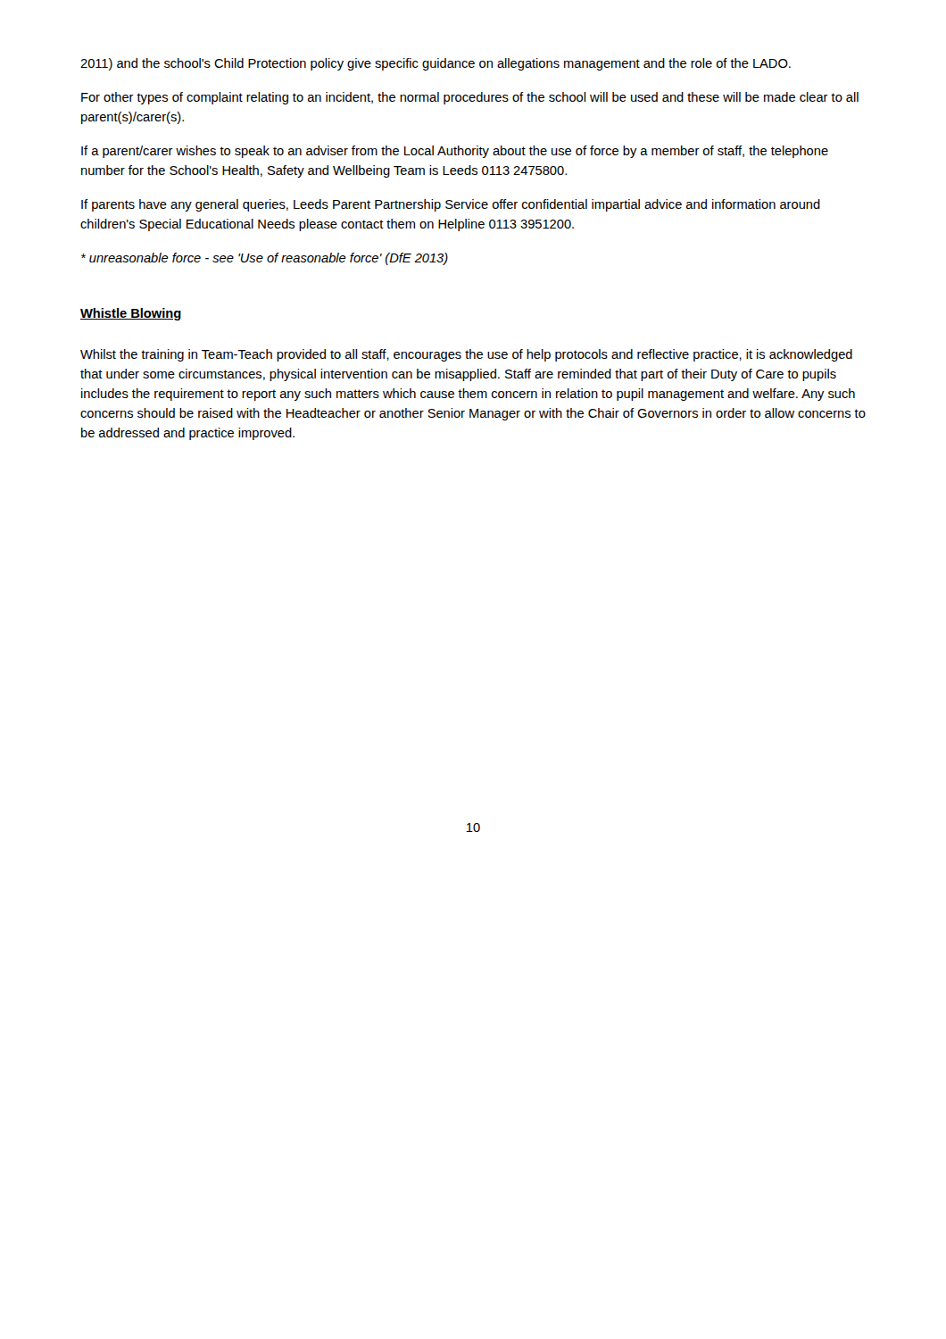2011) and the school's Child Protection policy give specific guidance on allegations management and the role of the LADO.
For other types of complaint relating to an incident, the normal procedures of the school will be used and these will be made clear to all parent(s)/carer(s).
If a parent/carer wishes to speak to an adviser from the Local Authority about the use of force by a member of staff, the telephone number for the School's Health, Safety and Wellbeing Team is Leeds 0113 2475800.
If parents have any general queries, Leeds Parent Partnership Service offer confidential impartial advice and information around children's Special Educational Needs please contact them on Helpline 0113 3951200.
* unreasonable force - see 'Use of reasonable force' (DfE 2013)
Whistle Blowing
Whilst the training in Team-Teach provided to all staff, encourages the use of help protocols and reflective practice, it is acknowledged that under some circumstances, physical intervention can be misapplied. Staff are reminded that part of their Duty of Care to pupils includes the requirement to report any such matters which cause them concern in relation to pupil management and welfare. Any such concerns should be raised with the Headteacher or another Senior Manager or with the Chair of Governors in order to allow concerns to be addressed and practice improved.
10